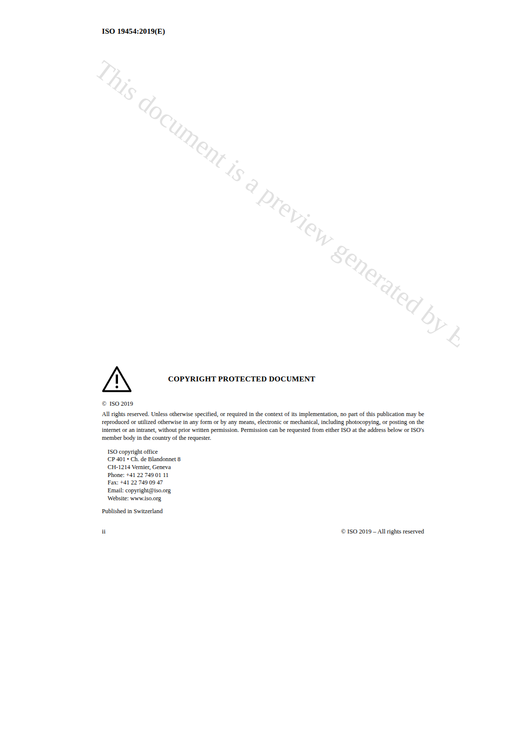ISO 19454:2019(E)
This document is a preview generated by EVS
COPYRIGHT PROTECTED DOCUMENT
© ISO 2019
All rights reserved. Unless otherwise specified, or required in the context of its implementation, no part of this publication may be reproduced or utilized otherwise in any form or by any means, electronic or mechanical, including photocopying, or posting on the internet or an intranet, without prior written permission. Permission can be requested from either ISO at the address below or ISO's member body in the country of the requester.
ISO copyright office
CP 401 • Ch. de Blandonnet 8
CH-1214 Vernier, Geneva
Phone: +41 22 749 01 11
Fax: +41 22 749 09 47
Email: copyright@iso.org
Website: www.iso.org
Published in Switzerland
ii
© ISO 2019 – All rights reserved